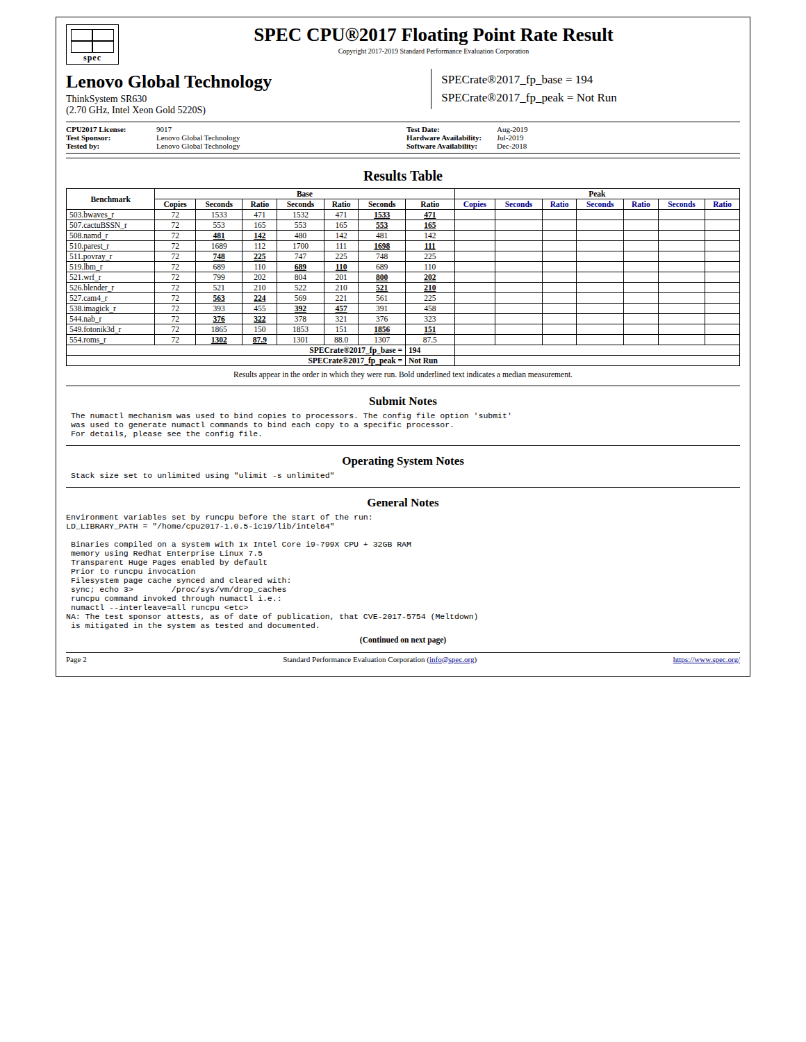spec
SPEC CPU®2017 Floating Point Rate Result
Copyright 2017-2019 Standard Performance Evaluation Corporation
Lenovo Global Technology
ThinkSystem SR630
(2.70 GHz, Intel Xeon Gold 5220S)
SPECrate®2017_fp_base = 194
SPECrate®2017_fp_peak = Not Run
CPU2017 License: 9017
Test Sponsor: Lenovo Global Technology
Tested by: Lenovo Global Technology
Test Date: Aug-2019
Hardware Availability: Jul-2019
Software Availability: Dec-2018
Results Table
| Benchmark | Base | Peak |
| --- | --- | --- |
| Copies | Seconds | Ratio | Seconds | Ratio | Seconds | Ratio | Copies | Seconds | Ratio | Seconds | Ratio | Seconds | Ratio |
| 503.bwaves_r | 72 | 1533 | 471 | 1532 | 471 | 1533 | 471 | | | | | | | |
| 507.cactuBSSN_r | 72 | 553 | 165 | 553 | 165 | 553 | 165 | | | | | | | |
| 508.namd_r | 72 | 481 | 142 | 480 | 142 | 481 | 142 | | | | | | | |
| 510.parest_r | 72 | 1689 | 112 | 1700 | 111 | 1698 | 111 | | | | | | | |
| 511.povray_r | 72 | 748 | 225 | 747 | 225 | 748 | 225 | | | | | | | |
| 519.lbm_r | 72 | 689 | 110 | 689 | 110 | 689 | 110 | | | | | | | |
| 521.wrf_r | 72 | 799 | 202 | 804 | 201 | 800 | 202 | | | | | | | |
| 526.blender_r | 72 | 521 | 210 | 522 | 210 | 521 | 210 | | | | | | | |
| 527.cam4_r | 72 | 563 | 224 | 569 | 221 | 561 | 225 | | | | | | | |
| 538.imagick_r | 72 | 393 | 455 | 392 | 457 | 391 | 458 | | | | | | | |
| 544.nab_r | 72 | 376 | 322 | 378 | 321 | 376 | 323 | | | | | | | |
| 549.fotonik3d_r | 72 | 1865 | 150 | 1853 | 151 | 1856 | 151 | | | | | | | |
| 554.roms_r | 72 | 1302 | 87.9 | 1301 | 88.0 | 1307 | 87.5 | | | | | | | |
| SPECrate®2017_fp_base = | 194 | |
| SPECrate®2017_fp_peak = | Not Run | |
Results appear in the order in which they were run. Bold underlined text indicates a median measurement.
Submit Notes
 The numactl mechanism was used to bind copies to processors. The config file option 'submit'
 was used to generate numactl commands to bind each copy to a specific processor.
 For details, please see the config file.
Operating System Notes
 Stack size set to unlimited using "ulimit -s unlimited"
General Notes
Environment variables set by runcpu before the start of the run:
LD_LIBRARY_PATH = "/home/cpu2017-1.0.5-ic19/lib/intel64"

 Binaries compiled on a system with 1x Intel Core i9-799X CPU + 32GB RAM
 memory using Redhat Enterprise Linux 7.5
 Transparent Huge Pages enabled by default
 Prior to runcpu invocation
 Filesystem page cache synced and cleared with:
 sync; echo 3>        /proc/sys/vm/drop_caches
 runcpu command invoked through numactl i.e.:
 numactl --interleave=all runcpu <etc>
NA: The test sponsor attests, as of date of publication, that CVE-2017-5754 (Meltdown)
 is mitigated in the system as tested and documented.
(Continued on next page)
Page 2 Standard Performance Evaluation Corporation (info@spec.org) https://www.spec.org/